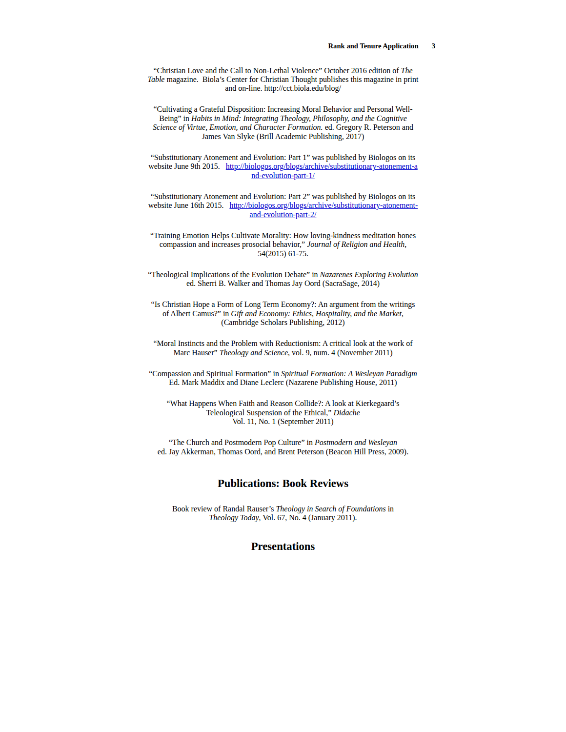Rank and Tenure Application 3
“Christian Love and the Call to Non-Lethal Violence” October 2016 edition of The Table magazine. Biola’s Center for Christian Thought publishes this magazine in print and on-line. http://cct.biola.edu/blog/
“Cultivating a Grateful Disposition: Increasing Moral Behavior and Personal Well-Being” in Habits in Mind: Integrating Theology, Philosophy, and the Cognitive Science of Virtue, Emotion, and Character Formation. ed. Gregory R. Peterson and James Van Slyke (Brill Academic Publishing, 2017)
“Substitutionary Atonement and Evolution: Part 1” was published by Biologos on its website June 9th 2015. http://biologos.org/blogs/archive/substitutionary-atonement-and-evolution-part-1/
“Substitutionary Atonement and Evolution: Part 2” was published by Biologos on its website June 16th 2015. http://biologos.org/blogs/archive/substitutionary-atonement-and-evolution-part-2/
“Training Emotion Helps Cultivate Morality: How loving-kindness meditation hones compassion and increases prosocial behavior,” Journal of Religion and Health, 54(2015) 61-75.
“Theological Implications of the Evolution Debate” in Nazarenes Exploring Evolution ed. Sherri B. Walker and Thomas Jay Oord (SacraSage, 2014)
“Is Christian Hope a Form of Long Term Economy?: An argument from the writings of Albert Camus?” in Gift and Economy: Ethics, Hospitality, and the Market, (Cambridge Scholars Publishing, 2012)
“Moral Instincts and the Problem with Reductionism: A critical look at the work of Marc Hauser” Theology and Science, vol. 9, num. 4 (November 2011)
“Compassion and Spiritual Formation” in Spiritual Formation: A Wesleyan Paradigm Ed. Mark Maddix and Diane Leclerc (Nazarene Publishing House, 2011)
“What Happens When Faith and Reason Collide?: A look at Kierkegaard’s Teleological Suspension of the Ethical,” Didache
Vol. 11, No. 1 (September 2011)
“The Church and Postmodern Pop Culture” in Postmodern and Wesleyan
ed. Jay Akkerman, Thomas Oord, and Brent Peterson (Beacon Hill Press, 2009).
Publications: Book Reviews
Book review of Randal Rauser’s Theology in Search of Foundations in Theology Today, Vol. 67, No. 4 (January 2011).
Presentations